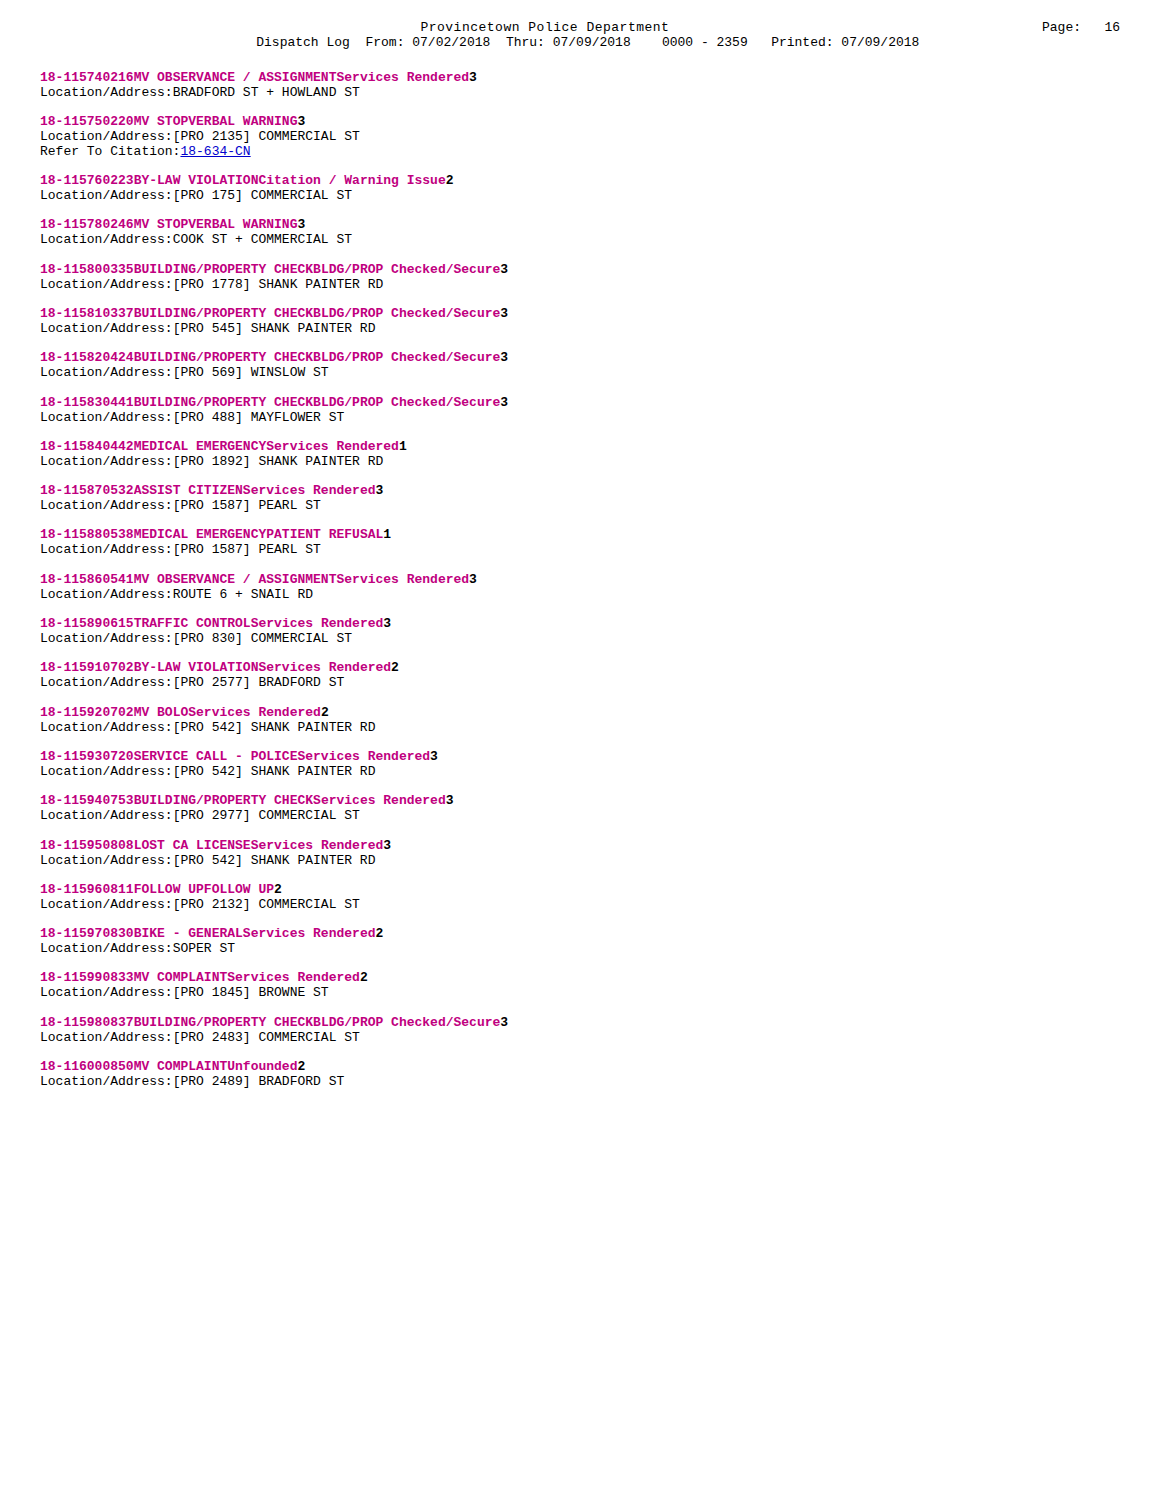Provincetown Police Department Page: 16
Dispatch Log From: 07/02/2018 Thru: 07/09/2018 0000 - 2359 Printed: 07/09/2018
18-11574 0216 MV OBSERVANCE / ASSIGNMENT Services Rendered 3
Location/Address: BRADFORD ST + HOWLAND ST
18-11575 0220 MV STOP VERBAL WARNING 3
Location/Address: [PRO 2135] COMMERCIAL ST
Refer To Citation: 18-634-CN
18-11576 0223 BY-LAW VIOLATION Citation / Warning Issue 2
Location/Address: [PRO 175] COMMERCIAL ST
18-11578 0246 MV STOP VERBAL WARNING 3
Location/Address: COOK ST + COMMERCIAL ST
18-11580 0335 BUILDING/PROPERTY CHECK BLDG/PROP Checked/Secure 3
Location/Address: [PRO 1778] SHANK PAINTER RD
18-11581 0337 BUILDING/PROPERTY CHECK BLDG/PROP Checked/Secure 3
Location/Address: [PRO 545] SHANK PAINTER RD
18-11582 0424 BUILDING/PROPERTY CHECK BLDG/PROP Checked/Secure 3
Location/Address: [PRO 569] WINSLOW ST
18-11583 0441 BUILDING/PROPERTY CHECK BLDG/PROP Checked/Secure 3
Location/Address: [PRO 488] MAYFLOWER ST
18-11584 0442 MEDICAL EMERGENCY Services Rendered 1
Location/Address: [PRO 1892] SHANK PAINTER RD
18-11587 0532 ASSIST CITIZEN Services Rendered 3
Location/Address: [PRO 1587] PEARL ST
18-11588 0538 MEDICAL EMERGENCY PATIENT REFUSAL 1
Location/Address: [PRO 1587] PEARL ST
18-11586 0541 MV OBSERVANCE / ASSIGNMENT Services Rendered 3
Location/Address: ROUTE 6 + SNAIL RD
18-11589 0615 TRAFFIC CONTROL Services Rendered 3
Location/Address: [PRO 830] COMMERCIAL ST
18-11591 0702 BY-LAW VIOLATION Services Rendered 2
Location/Address: [PRO 2577] BRADFORD ST
18-11592 0702 MV BOLO Services Rendered 2
Location/Address: [PRO 542] SHANK PAINTER RD
18-11593 0720 SERVICE CALL - POLICE Services Rendered 3
Location/Address: [PRO 542] SHANK PAINTER RD
18-11594 0753 BUILDING/PROPERTY CHECK Services Rendered 3
Location/Address: [PRO 2977] COMMERCIAL ST
18-11595 0808 LOST CA LICENSE Services Rendered 3
Location/Address: [PRO 542] SHANK PAINTER RD
18-11596 0811 FOLLOW UP FOLLOW UP 2
Location/Address: [PRO 2132] COMMERCIAL ST
18-11597 0830 BIKE - GENERAL Services Rendered 2
Location/Address: SOPER ST
18-11599 0833 MV COMPLAINT Services Rendered 2
Location/Address: [PRO 1845] BROWNE ST
18-11598 0837 BUILDING/PROPERTY CHECK BLDG/PROP Checked/Secure 3
Location/Address: [PRO 2483] COMMERCIAL ST
18-11600 0850 MV COMPLAINT Unfounded 2
Location/Address: [PRO 2489] BRADFORD ST